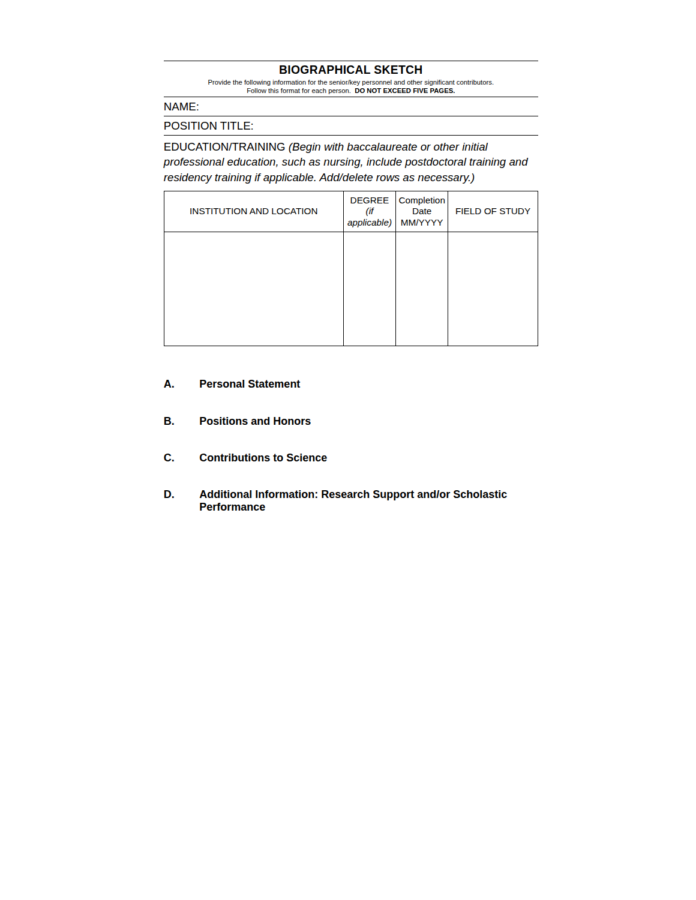BIOGRAPHICAL SKETCH
Provide the following information for the senior/key personnel and other significant contributors.
Follow this format for each person. DO NOT EXCEED FIVE PAGES.
NAME:
POSITION TITLE:
EDUCATION/TRAINING (Begin with baccalaureate or other initial professional education, such as nursing, include postdoctoral training and residency training if applicable. Add/delete rows as necessary.)
| INSTITUTION AND LOCATION | DEGREE (if applicable) | Completion Date MM/YYYY | FIELD OF STUDY |
| --- | --- | --- | --- |
A. Personal Statement
B. Positions and Honors
C. Contributions to Science
D. Additional Information: Research Support and/or Scholastic Performance